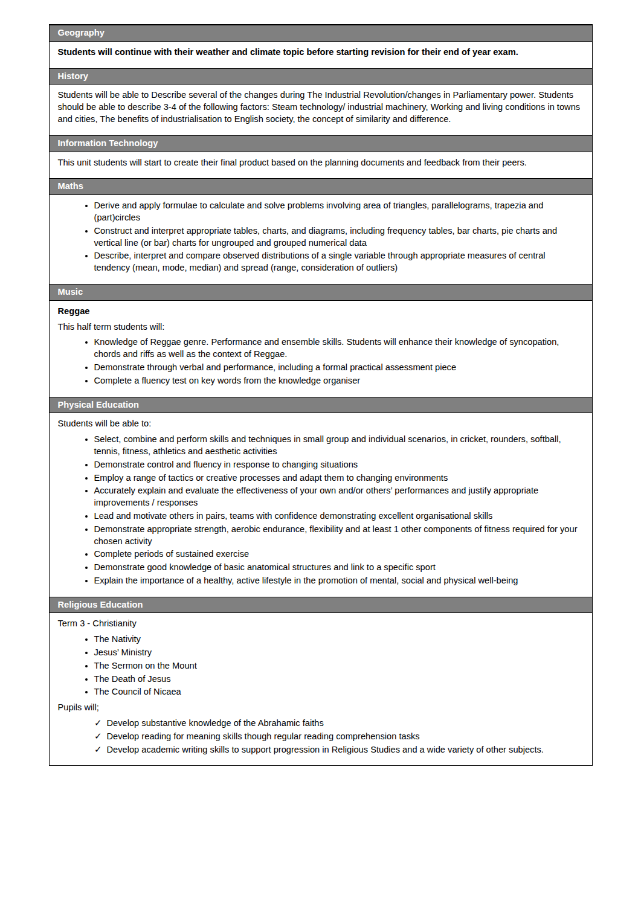Geography
Students will continue with their weather and climate topic before starting revision for their end of year exam.
History
Students will be able to Describe several of the changes during The Industrial Revolution/changes in Parliamentary power. Students should be able to describe 3-4 of the following factors: Steam technology/ industrial machinery, Working and living conditions in towns and cities, The benefits of industrialisation to English society, the concept of similarity and difference.
Information Technology
This unit students will start to create their final product based on the planning documents and feedback from their peers.
Maths
Derive and apply formulae to calculate and solve problems involving area of triangles, parallelograms, trapezia and (part)circles
Construct and interpret appropriate tables, charts, and diagrams, including frequency tables, bar charts, pie charts and vertical line (or bar) charts for ungrouped and grouped numerical data
Describe, interpret and compare observed distributions of a single variable through appropriate measures of central tendency (mean, mode, median) and spread (range, consideration of outliers)
Music
Reggae
This half term students will:
Knowledge of Reggae genre. Performance and ensemble skills. Students will enhance their knowledge of syncopation, chords and riffs as well as the context of Reggae.
Demonstrate through verbal and performance, including a formal practical assessment piece
Complete a fluency test on key words from the knowledge organiser
Physical Education
Students will be able to:
Select, combine and perform skills and techniques in small group and individual scenarios, in cricket, rounders, softball, tennis, fitness, athletics and aesthetic activities
Demonstrate control and fluency in response to changing situations
Employ a range of tactics or creative processes and adapt them to changing environments
Accurately explain and evaluate the effectiveness of your own and/or others’ performances and justify appropriate improvements / responses
Lead and motivate others in pairs, teams with confidence demonstrating excellent organisational skills
Demonstrate appropriate strength, aerobic endurance, flexibility and at least 1 other components of fitness required for your chosen activity
Complete periods of sustained exercise
Demonstrate good knowledge of basic anatomical structures and link to a specific sport
Explain the importance of a healthy, active lifestyle in the promotion of mental, social and physical well-being
Religious Education
Term 3 - Christianity
The Nativity
Jesus’ Ministry
The Sermon on the Mount
The Death of Jesus
The Council of Nicaea
Pupils will;
Develop substantive knowledge of the Abrahamic faiths
Develop reading for meaning skills though regular reading comprehension tasks
Develop academic writing skills to support progression in Religious Studies and a wide variety of other subjects.